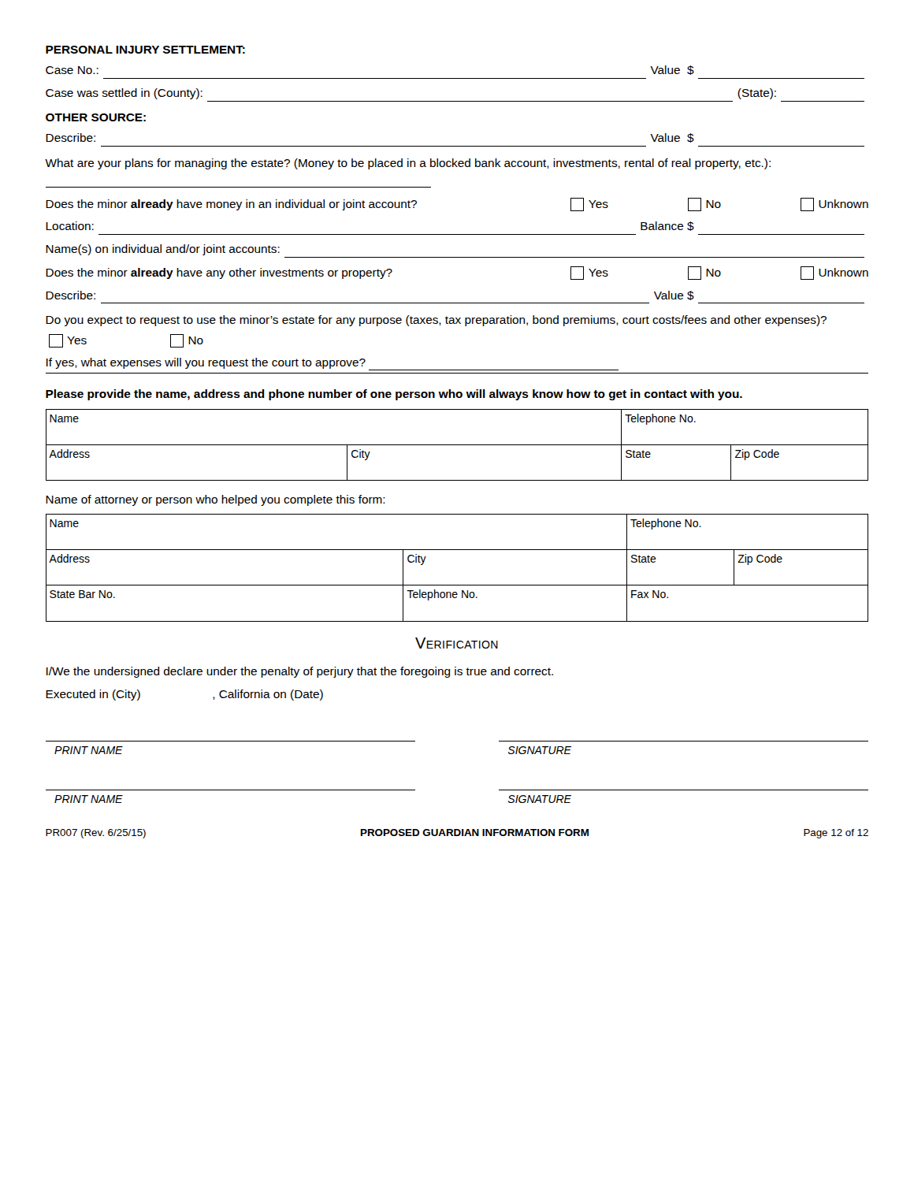PERSONAL INJURY SETTLEMENT:
Case No.: Value $
Case was settled in (County): (State):
OTHER SOURCE:
Describe: Value $
What are your plans for managing the estate? (Money to be placed in a blocked bank account, investments, rental of real property, etc.):
Does the minor already have money in an individual or joint account? Yes No Unknown
Location: Balance $
Name(s) on individual and/or joint accounts:
Does the minor already have any other investments or property? Yes No Unknown
Describe: Value $
Do you expect to request to use the minor’s estate for any purpose (taxes, tax preparation, bond premiums, court costs/fees and other expenses)?
Yes No
If yes, what expenses will you request the court to approve?
Please provide the name, address and phone number of one person who will always know how to get in contact with you.
| Name | Telephone No. |
| Address | City | State | Zip Code |
Name of attorney or person who helped you complete this form:
| Name | Telephone No. |
| Address | City | State | Zip Code |
| State Bar No. | Telephone No. | Fax No. |
Verification
I/We the undersigned declare under the penalty of perjury that the foregoing is true and correct.
Executed in (City) , California on (Date)
PRINT NAME
SIGNATURE
PRINT NAME
SIGNATURE
PR007 (Rev. 6/25/15) PROPOSED GUARDIAN INFORMATION FORM Page 12 of 12